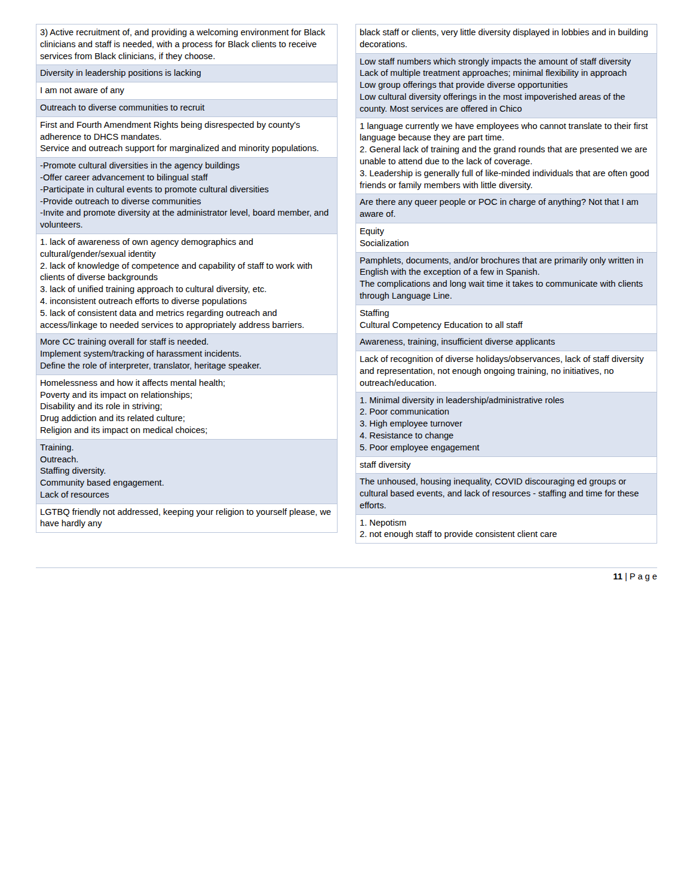| 3) Active recruitment of, and providing a welcoming environment for Black clinicians and staff is needed, with a process for Black clients to receive services from Black clinicians, if they choose. |
| Diversity in leadership positions is lacking |
| I am not aware of any |
| Outreach to diverse communities to recruit |
| First and Fourth Amendment Rights being disrespected by county's adherence to DHCS mandates. Service and outreach support for marginalized and minority populations. |
| -Promote cultural diversities in the agency buildings -Offer career advancement to bilingual staff -Participate in cultural events to promote cultural diversities -Provide outreach to diverse communities -Invite and promote diversity at the administrator level, board member, and volunteers. |
| 1. lack of awareness of own agency demographics and cultural/gender/sexual identity 2. lack of knowledge of competence and capability of staff to work with clients of diverse backgrounds 3. lack of unified training approach to cultural diversity, etc. 4. inconsistent outreach efforts to diverse populations 5. lack of consistent data and metrics regarding outreach and access/linkage to needed services to appropriately address barriers. |
| More CC training overall for staff is needed. Implement system/tracking of harassment incidents. Define the role of interpreter, translator, heritage speaker. |
| Homelessness and how it affects mental health; Poverty and its impact on relationships; Disability and its role in striving; Drug addiction and its related culture; Religion and its impact on medical choices; |
| Training. Outreach. Staffing diversity. Community based engagement. Lack of resources |
| LGTBQ friendly not addressed, keeping your religion to yourself please, we have hardly any |
| black staff or clients, very little diversity displayed in lobbies and in building decorations. |
| Low staff numbers which strongly impacts the amount of staff diversity Lack of multiple treatment approaches; minimal flexibility in approach Low group offerings that provide diverse opportunities Low cultural diversity offerings in the most impoverished areas of the county. Most services are offered in Chico |
| 1 language currently we have employees who cannot translate to their first language because they are part time. 2. General lack of training and the grand rounds that are presented we are unable to attend due to the lack of coverage. 3. Leadership is generally full of like-minded individuals that are often good friends or family members with little diversity. |
| Are there any queer people or POC in charge of anything? Not that I am aware of. |
| Equity Socialization |
| Pamphlets, documents, and/or brochures that are primarily only written in English with the exception of a few in Spanish. The complications and long wait time it takes to communicate with clients through Language Line. |
| Staffing Cultural Competency Education to all staff |
| Awareness, training, insufficient diverse applicants |
| Lack of recognition of diverse holidays/observances, lack of staff diversity and representation, not enough ongoing training, no initiatives, no outreach/education. |
| 1. Minimal diversity in leadership/administrative roles 2. Poor communication 3. High employee turnover 4. Resistance to change 5. Poor employee engagement |
| staff diversity |
| The unhoused, housing inequality, COVID discouraging ed groups or cultural based events, and lack of resources - staffing and time for these efforts. |
| 1. Nepotism 2. not enough staff to provide consistent client care |
11 | P a g e